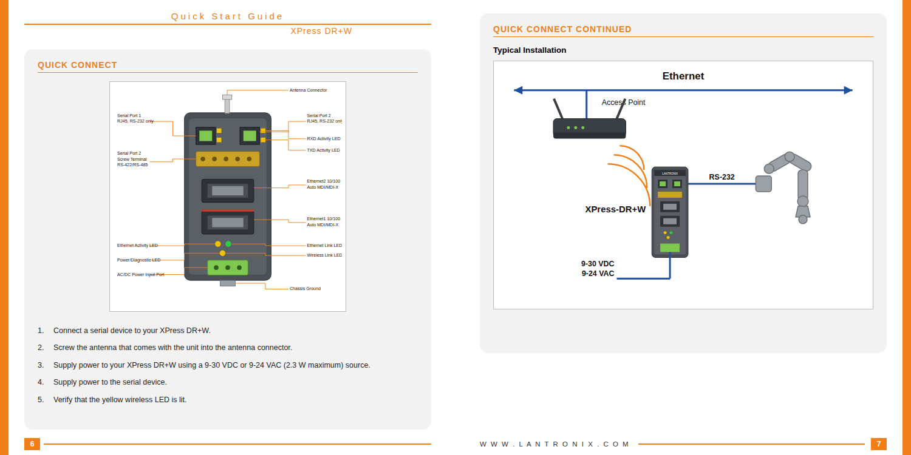Quick Start Guide
XPress DR+W
QUICK CONNECT
Antenna Connector Serial Port 1 RJ45, RS-232 only Serial Port 2 RJ45, RS-232 only RXD Activity LED TXD Activity LED Serial Port 2 Screw Terminal RS-422/RS-485 Ethernet2 10/100 Auto MDI/MDI-X Ethernet1 10/100 Auto MDI/MDI-X Ethernet Activity LED Ethernet Link LED Wireless Link LED Power/Diagnostic LED AC/DC Power Input Port Chassis Ground
Connect a serial device to your XPress DR+W.
Screw the antenna that comes with the unit into the antenna connector.
Supply power to your XPress DR+W using a 9-30 VDC or 9-24 VAC (2.3 W maximum) source.
Supply power to the serial device.
Verify that the yellow wireless LED is lit.
6
QUICK CONNECT CONTINUED
Typical Installation
Ethernet Access Point LANTRONIX XPress-DR+W RS-232 9-30 VDC 9-24 VAC
W W W . L A N T R O N I X . C O M
7